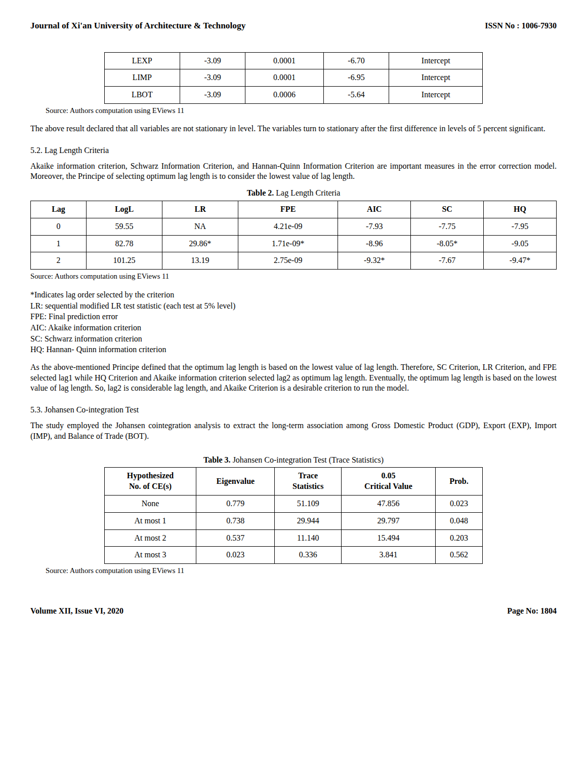Journal of Xi'an University of Architecture & Technology
ISSN No : 1006-7930
| LEXP | -3.09 | 0.0001 | -6.70 | Intercept |
| LIMP | -3.09 | 0.0001 | -6.95 | Intercept |
| LBOT | -3.09 | 0.0006 | -5.64 | Intercept |
Source: Authors computation using EViews 11
The above result declared that all variables are not stationary in level. The variables turn to stationary after the first difference in levels of 5 percent significant.
5.2. Lag Length Criteria
Akaike information criterion, Schwarz Information Criterion, and Hannan-Quinn Information Criterion are important measures in the error correction model. Moreover, the Principe of selecting optimum lag length is to consider the lowest value of lag length.
Table 2. Lag Length Criteria
| Lag | LogL | LR | FPE | AIC | SC | HQ |
| --- | --- | --- | --- | --- | --- | --- |
| 0 | 59.55 | NA | 4.21e-09 | -7.93 | -7.75 | -7.95 |
| 1 | 82.78 | 29.86* | 1.71e-09* | -8.96 | -8.05* | -9.05 |
| 2 | 101.25 | 13.19 | 2.75e-09 | -9.32* | -7.67 | -9.47* |
Source: Authors computation using EViews 11
*Indicates lag order selected by the criterion
LR: sequential modified LR test statistic (each test at 5% level)
FPE: Final prediction error
AIC: Akaike information criterion
SC: Schwarz information criterion
HQ: Hannan- Quinn information criterion
As the above-mentioned Principe defined that the optimum lag length is based on the lowest value of lag length. Therefore, SC Criterion, LR Criterion, and FPE selected lag1 while HQ Criterion and Akaike information criterion selected lag2 as optimum lag length. Eventually, the optimum lag length is based on the lowest value of lag length. So, lag2 is considerable lag length, and Akaike Criterion is a desirable criterion to run the model.
5.3. Johansen Co-integration Test
The study employed the Johansen cointegration analysis to extract the long-term association among Gross Domestic Product (GDP), Export (EXP), Import (IMP), and Balance of Trade (BOT).
Table 3. Johansen Co-integration Test (Trace Statistics)
| Hypothesized No. of CE(s) | Eigenvalue | Trace Statistics | 0.05 Critical Value | Prob. |
| --- | --- | --- | --- | --- |
| None | 0.779 | 51.109 | 47.856 | 0.023 |
| At most 1 | 0.738 | 29.944 | 29.797 | 0.048 |
| At most 2 | 0.537 | 11.140 | 15.494 | 0.203 |
| At most 3 | 0.023 | 0.336 | 3.841 | 0.562 |
Source: Authors computation using EViews 11
Volume XII, Issue VI, 2020
Page No: 1804